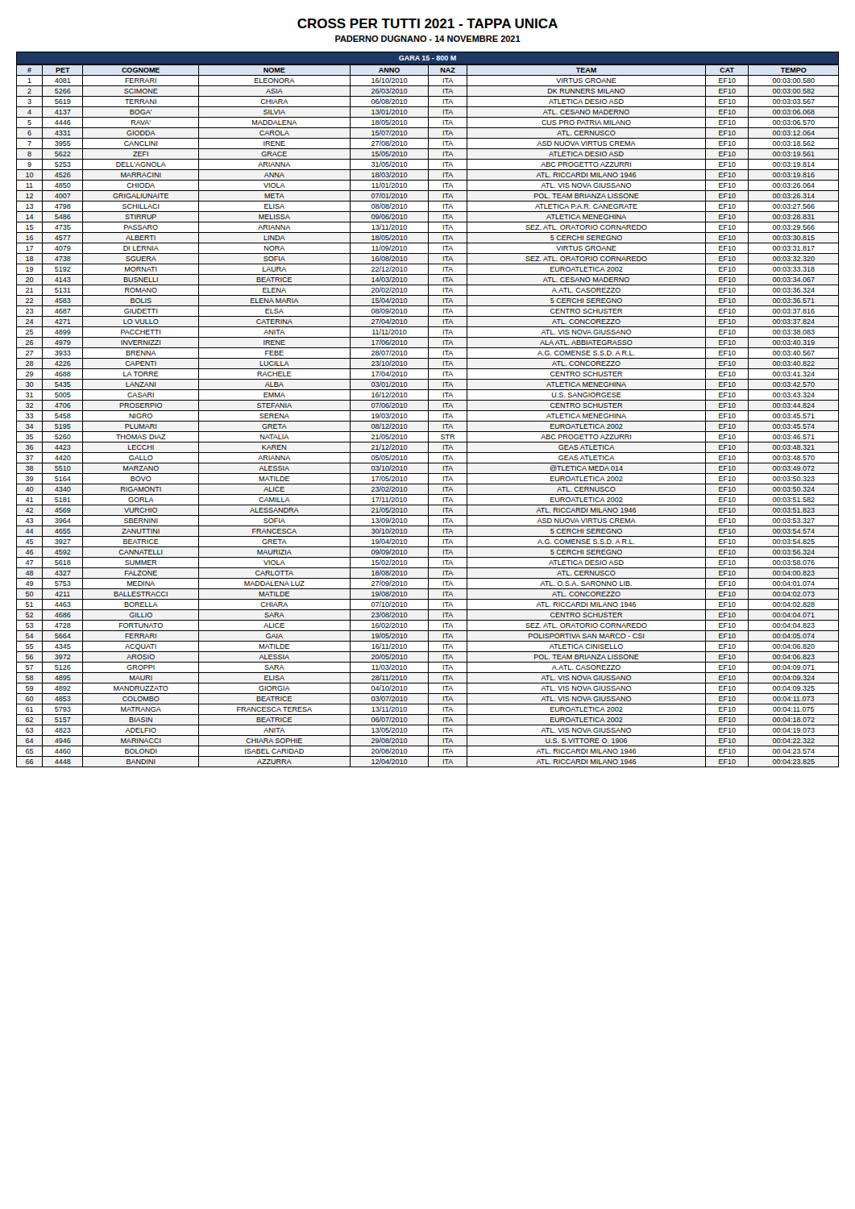CROSS PER TUTTI 2021 - TAPPA UNICA
PADERNO DUGNANO - 14 NOVEMBRE 2021
GARA 15 - 800 M
| # | PET | COGNOME | NOME | ANNO | NAZ | TEAM | CAT | TEMPO |
| --- | --- | --- | --- | --- | --- | --- | --- | --- |
| 1 | 4081 | FERRARI | ELEONORA | 16/10/2010 | ITA | VIRTUS GROANE | EF10 | 00:03:00.580 |
| 2 | 5266 | SCIMONE | ASIA | 26/03/2010 | ITA | DK RUNNERS MILANO | EF10 | 00:03:00.582 |
| 3 | 5619 | TERRANI | CHIARA | 06/08/2010 | ITA | ATLETICA DESIO ASD | EF10 | 00:03:03.567 |
| 4 | 4137 | BOGA' | SILVIA | 13/01/2010 | ITA | ATL. CESANO MADERNO | EF10 | 00:03:06.068 |
| 5 | 4446 | RAVA' | MADDALENA | 18/05/2010 | ITA | CUS PRO PATRIA MILANO | EF10 | 00:03:06.570 |
| 6 | 4331 | GIODDA | CAROLA | 15/07/2010 | ITA | ATL. CERNUSCO | EF10 | 00:03:12.064 |
| 7 | 3955 | CANCLINI | IRENE | 27/08/2010 | ITA | ASD NUOVA VIRTUS CREMA | EF10 | 00:03:18.562 |
| 8 | 5622 | ZEFI | GRACE | 15/05/2010 | ITA | ATLETICA DESIO ASD | EF10 | 00:03:19.561 |
| 9 | 5253 | DELL'AGNOLA | ARIANNA | 31/05/2010 | ITA | ABC PROGETTO AZZURRI | EF10 | 00:03:19.814 |
| 10 | 4526 | MARRACINI | ANNA | 18/03/2010 | ITA | ATL. RICCARDI MILANO 1946 | EF10 | 00:03:19.816 |
| 11 | 4850 | CHIODA | VIOLA | 11/01/2010 | ITA | ATL. VIS NOVA GIUSSANO | EF10 | 00:03:26.064 |
| 12 | 4007 | GRIGALIUNAITE | META | 07/01/2010 | ITA | POL. TEAM BRIANZA LISSONE | EF10 | 00:03:26.314 |
| 13 | 4798 | SCHILLACI | ELISA | 08/08/2010 | ITA | ATLETICA P.A.R. CANEGRATE | EF10 | 00:03:27.566 |
| 14 | 5486 | STIRRUP | MELISSA | 09/06/2010 | ITA | ATLETICA MENEGHINA | EF10 | 00:03:28.831 |
| 15 | 4735 | PASSARO | ARIANNA | 13/11/2010 | ITA | SEZ. ATL. ORATORIO CORNAREDO | EF10 | 00:03:29.566 |
| 16 | 4577 | ALBERTI | LINDA | 18/05/2010 | ITA | 5 CERCHI SEREGNO | EF10 | 00:03:30.815 |
| 17 | 4079 | DI LERNIA | NORA | 11/09/2010 | ITA | VIRTUS GROANE | EF10 | 00:03:31.817 |
| 18 | 4738 | SGUERA | SOFIA | 16/08/2010 | ITA | SEZ. ATL. ORATORIO CORNAREDO | EF10 | 00:03:32.320 |
| 19 | 5192 | MORNATI | LAURA | 22/12/2010 | ITA | EUROATLETICA 2002 | EF10 | 00:03:33.318 |
| 20 | 4143 | BUSNELLI | BEATRICE | 14/03/2010 | ITA | ATL. CESANO MADERNO | EF10 | 00:03:34.067 |
| 21 | 5131 | ROMANO | ELENA | 20/02/2010 | ITA | A.ATL. CASOREZZO | EF10 | 00:03:36.324 |
| 22 | 4583 | BOLIS | ELENA MARIA | 15/04/2010 | ITA | 5 CERCHI SEREGNO | EF10 | 00:03:36.571 |
| 23 | 4687 | GIUDETTI | ELSA | 08/09/2010 | ITA | CENTRO SCHUSTER | EF10 | 00:03:37.816 |
| 24 | 4271 | LO VULLO | CATERINA | 27/04/2010 | ITA | ATL. CONCOREZZO | EF10 | 00:03:37.824 |
| 25 | 4899 | PACCHETTI | ANITA | 11/11/2010 | ITA | ATL. VIS NOVA GIUSSANO | EF10 | 00:03:38.083 |
| 26 | 4979 | INVERNIZZI | IRENE | 17/06/2010 | ITA | ALA ATL. ABBIATEGRASSO | EF10 | 00:03:40.319 |
| 27 | 3933 | BRENNA | FEBE | 28/07/2010 | ITA | A.G. COMENSE S.S.D. A R.L. | EF10 | 00:03:40.567 |
| 28 | 4226 | CAPENTI | LUCILLA | 23/10/2010 | ITA | ATL. CONCOREZZO | EF10 | 00:03:40.822 |
| 29 | 4688 | LA TORRE | RACHELE | 17/04/2010 | ITA | CENTRO SCHUSTER | EF10 | 00:03:41.324 |
| 30 | 5435 | LANZANI | ALBA | 03/01/2010 | ITA | ATLETICA MENEGHINA | EF10 | 00:03:42.570 |
| 31 | 5005 | CASARI | EMMA | 16/12/2010 | ITA | U.S. SANGIORGESE | EF10 | 00:03:43.324 |
| 32 | 4706 | PROSERPIO | STEFANIA | 07/06/2010 | ITA | CENTRO SCHUSTER | EF10 | 00:03:44.824 |
| 33 | 5458 | NIGRO | SERENA | 19/03/2010 | ITA | ATLETICA MENEGHINA | EF10 | 00:03:45.571 |
| 34 | 5195 | PLUMARI | GRETA | 08/12/2010 | ITA | EUROATLETICA 2002 | EF10 | 00:03:45.574 |
| 35 | 5260 | THOMAS DIAZ | NATALIA | 21/05/2010 | STR | ABC PROGETTO AZZURRI | EF10 | 00:03:46.571 |
| 36 | 4423 | LECCHI | KAREN | 21/12/2010 | ITA | GEAS ATLETICA | EF10 | 00:03:48.321 |
| 37 | 4420 | GALLO | ARIANNA | 05/05/2010 | ITA | GEAS ATLETICA | EF10 | 00:03:48.570 |
| 38 | 5510 | MARZANO | ALESSIA | 03/10/2010 | ITA | @TLETICA MEDA 014 | EF10 | 00:03:49.072 |
| 39 | 5164 | BOVO | MATILDE | 17/05/2010 | ITA | EUROATLETICA 2002 | EF10 | 00:03:50.323 |
| 40 | 4340 | RIGAMONTI | ALICE | 23/02/2010 | ITA | ATL. CERNUSCO | EF10 | 00:03:50.324 |
| 41 | 5181 | GORLA | CAMILLA | 17/11/2010 | ITA | EUROATLETICA 2002 | EF10 | 00:03:51.582 |
| 42 | 4569 | VURCHIO | ALESSANDRA | 21/05/2010 | ITA | ATL. RICCARDI MILANO 1946 | EF10 | 00:03:51.823 |
| 43 | 3964 | SBERNINI | SOFIA | 13/09/2010 | ITA | ASD NUOVA VIRTUS CREMA | EF10 | 00:03:53.327 |
| 44 | 4655 | ZANUTTINI | FRANCESCA | 30/10/2010 | ITA | 5 CERCHI SEREGNO | EF10 | 00:03:54.574 |
| 45 | 3927 | BEATRICE | GRETA | 19/04/2010 | ITA | A.G. COMENSE S.S.D. A R.L. | EF10 | 00:03:54.825 |
| 46 | 4592 | CANNATELLI | MAURIZIA | 09/09/2010 | ITA | 5 CERCHI SEREGNO | EF10 | 00:03:56.324 |
| 47 | 5618 | SUMMER | VIOLA | 15/02/2010 | ITA | ATLETICA DESIO ASD | EF10 | 00:03:58.076 |
| 48 | 4327 | FALZONE | CARLOTTA | 18/08/2010 | ITA | ATL. CERNUSCO | EF10 | 00:04:00.823 |
| 49 | 5753 | MEDINA | MADDALENA LUZ | 27/09/2010 | ITA | ATL. O.S.A. SARONNO LIB. | EF10 | 00:04:01.074 |
| 50 | 4211 | BALLESTRACCI | MATILDE | 19/08/2010 | ITA | ATL. CONCOREZZO | EF10 | 00:04:02.073 |
| 51 | 4463 | BORELLA | CHIARA | 07/10/2010 | ITA | ATL. RICCARDI MILANO 1946 | EF10 | 00:04:02.828 |
| 52 | 4686 | GILLIO | SARA | 23/08/2010 | ITA | CENTRO SCHUSTER | EF10 | 00:04:04.071 |
| 53 | 4728 | FORTUNATO | ALICE | 16/02/2010 | ITA | SEZ. ATL. ORATORIO CORNAREDO | EF10 | 00:04:04.823 |
| 54 | 5664 | FERRARI | GAIA | 19/05/2010 | ITA | POLISPORTIVA SAN MARCO - CSI | EF10 | 00:04:05.074 |
| 55 | 4345 | ACQUATI | MATILDE | 16/11/2010 | ITA | ATLETICA CINISELLO | EF10 | 00:04:06.820 |
| 56 | 3972 | AROSIO | ALESSIA | 20/05/2010 | ITA | POL. TEAM BRIANZA LISSONE | EF10 | 00:04:06.823 |
| 57 | 5126 | GROPPI | SARA | 11/03/2010 | ITA | A.ATL. CASOREZZO | EF10 | 00:04:09.071 |
| 58 | 4895 | MAURI | ELISA | 28/11/2010 | ITA | ATL. VIS NOVA GIUSSANO | EF10 | 00:04:09.324 |
| 59 | 4892 | MANDRUZZATO | GIORGIA | 04/10/2010 | ITA | ATL. VIS NOVA GIUSSANO | EF10 | 00:04:09.325 |
| 60 | 4853 | COLOMBO | BEATRICE | 03/07/2010 | ITA | ATL. VIS NOVA GIUSSANO | EF10 | 00:04:11.073 |
| 61 | 5793 | MATRANGA | FRANCESCA TERESA | 13/11/2010 | ITA | EUROATLETICA 2002 | EF10 | 00:04:11.075 |
| 62 | 5157 | BIASIN | BEATRICE | 06/07/2010 | ITA | EUROATLETICA 2002 | EF10 | 00:04:18.072 |
| 63 | 4823 | ADELFIO | ANITA | 13/05/2010 | ITA | ATL. VIS NOVA GIUSSANO | EF10 | 00:04:19.073 |
| 64 | 4946 | MARINACCI | CHIARA SOPHIE | 29/08/2010 | ITA | U.S. S.VITTORE O. 1906 | EF10 | 00:04:22.322 |
| 65 | 4460 | BOLONDI | ISABEL CARIDAD | 20/08/2010 | ITA | ATL. RICCARDI MILANO 1946 | EF10 | 00:04:23.574 |
| 66 | 4448 | BANDINI | AZZURRA | 12/04/2010 | ITA | ATL. RICCARDI MILANO 1946 | EF10 | 00:04:23.825 |